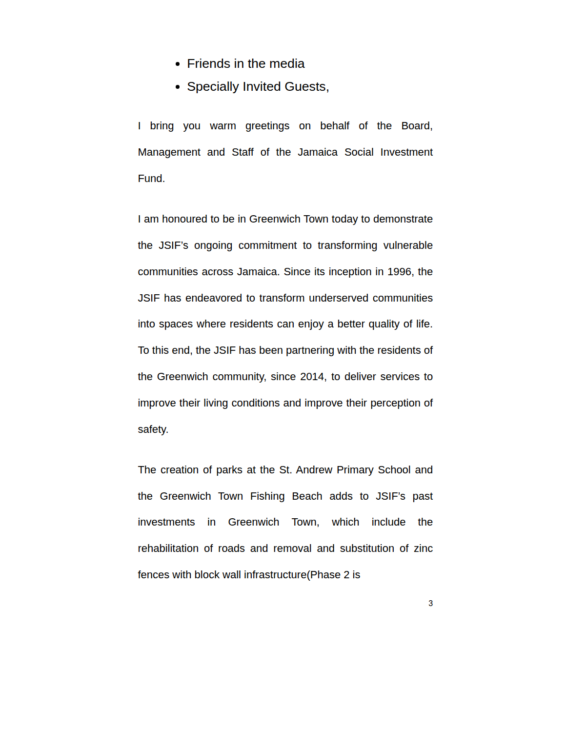Friends in the media
Specially Invited Guests,
I bring you warm greetings on behalf of the Board, Management and Staff of the Jamaica Social Investment Fund.
I am honoured to be in Greenwich Town today to demonstrate the JSIF’s ongoing commitment to transforming vulnerable communities across Jamaica. Since its inception in 1996, the JSIF has endeavored to transform underserved communities into spaces where residents can enjoy a better quality of life. To this end, the JSIF has been partnering with the residents of the Greenwich community, since 2014, to deliver services to improve their living conditions and improve their perception of safety.
The creation of parks at the St. Andrew Primary School and the Greenwich Town Fishing Beach adds to JSIF’s past investments in Greenwich Town, which include the rehabilitation of roads and removal and substitution of zinc fences with block wall infrastructure(Phase 2 is
3